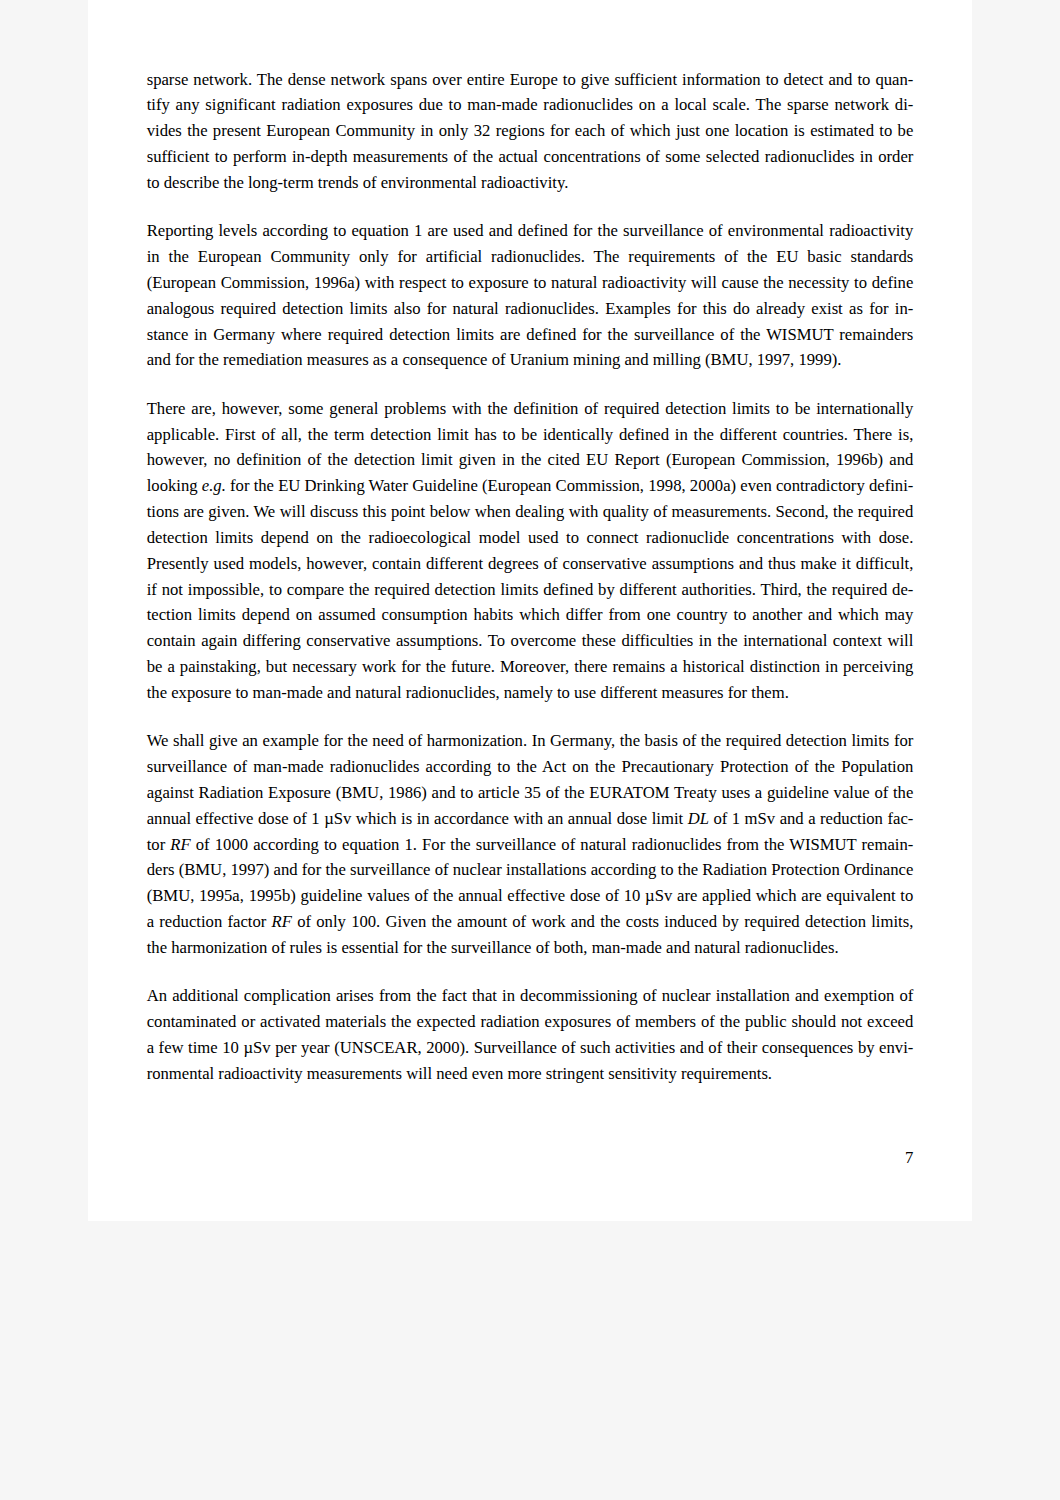sparse network. The dense network spans over entire Europe to give sufficient information to detect and to quantify any significant radiation exposures due to man-made radionuclides on a local scale. The sparse network divides the present European Community in only 32 regions for each of which just one location is estimated to be sufficient to perform in-depth measurements of the actual concentrations of some selected radionuclides in order to describe the long-term trends of environmental radioactivity.
Reporting levels according to equation 1 are used and defined for the surveillance of environmental radioactivity in the European Community only for artificial radionuclides. The requirements of the EU basic standards (European Commission, 1996a) with respect to exposure to natural radioactivity will cause the necessity to define analogous required detection limits also for natural radionuclides. Examples for this do already exist as for instance in Germany where required detection limits are defined for the surveillance of the WISMUT remainders and for the remediation measures as a consequence of Uranium mining and milling (BMU, 1997, 1999).
There are, however, some general problems with the definition of required detection limits to be internationally applicable. First of all, the term detection limit has to be identically defined in the different countries. There is, however, no definition of the detection limit given in the cited EU Report (European Commission, 1996b) and looking e.g. for the EU Drinking Water Guideline (European Commission, 1998, 2000a) even contradictory definitions are given. We will discuss this point below when dealing with quality of measurements. Second, the required detection limits depend on the radioecological model used to connect radionuclide concentrations with dose. Presently used models, however, contain different degrees of conservative assumptions and thus make it difficult, if not impossible, to compare the required detection limits defined by different authorities. Third, the required detection limits depend on assumed consumption habits which differ from one country to another and which may contain again differing conservative assumptions. To overcome these difficulties in the international context will be a painstaking, but necessary work for the future. Moreover, there remains a historical distinction in perceiving the exposure to man-made and natural radionuclides, namely to use different measures for them.
We shall give an example for the need of harmonization. In Germany, the basis of the required detection limits for surveillance of man-made radionuclides according to the Act on the Precautionary Protection of the Population against Radiation Exposure (BMU, 1986) and to article 35 of the EURATOM Treaty uses a guideline value of the annual effective dose of 1 µSv which is in accordance with an annual dose limit DL of 1 mSv and a reduction factor RF of 1000 according to equation 1. For the surveillance of natural radionuclides from the WISMUT remainders (BMU, 1997) and for the surveillance of nuclear installations according to the Radiation Protection Ordinance (BMU, 1995a, 1995b) guideline values of the annual effective dose of 10 µSv are applied which are equivalent to a reduction factor RF of only 100. Given the amount of work and the costs induced by required detection limits, the harmonization of rules is essential for the surveillance of both, man-made and natural radionuclides.
An additional complication arises from the fact that in decommissioning of nuclear installation and exemption of contaminated or activated materials the expected radiation exposures of members of the public should not exceed a few time 10 µSv per year (UNSCEAR, 2000). Surveillance of such activities and of their consequences by environmental radioactivity measurements will need even more stringent sensitivity requirements.
7